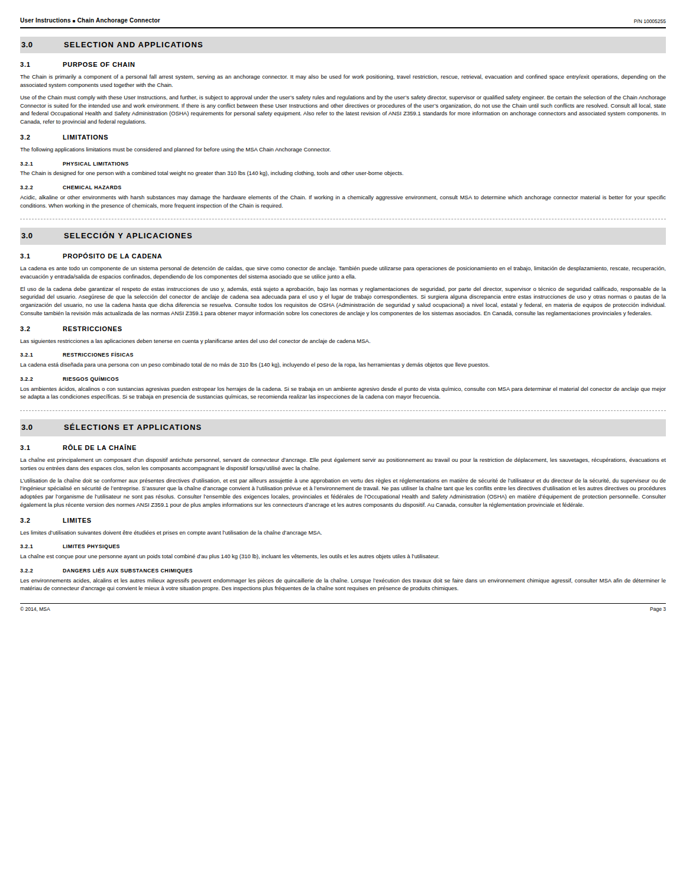User Instructions ■ Chain Anchorage Connector
P/N 10005255
3.0 SELECTION AND APPLICATIONS
3.1 PURPOSE OF CHAIN
The Chain is primarily a component of a personal fall arrest system, serving as an anchorage connector. It may also be used for work positioning, travel restriction, rescue, retrieval, evacuation and confined space entry/exit operations, depending on the associated system components used together with the Chain.
Use of the Chain must comply with these User Instructions, and further, is subject to approval under the user’s safety rules and regulations and by the user’s safety director, supervisor or qualified safety engineer. Be certain the selection of the Chain Anchorage Connector is suited for the intended use and work environment. If there is any conflict between these User Instructions and other directives or procedures of the user’s organization, do not use the Chain until such conflicts are resolved. Consult all local, state and federal Occupational Health and Safety Administration (OSHA) requirements for personal safety equipment. Also refer to the latest revision of ANSI Z359.1 standards for more information on anchorage connectors and associated system components. In Canada, refer to provincial and federal regulations.
3.2 LIMITATIONS
The following applications limitations must be considered and planned for before using the MSA Chain Anchorage Connector.
3.2.1 PHYSICAL LIMITATIONS
The Chain is designed for one person with a combined total weight no greater than 310 lbs (140 kg), including clothing, tools and other user-borne objects.
3.2.2 CHEMICAL HAZARDS
Acidic, alkaline or other environments with harsh substances may damage the hardware elements of the Chain. If working in a chemically aggressive environment, consult MSA to determine which anchorage connector material is better for your specific conditions. When working in the presence of chemicals, more frequent inspection of the Chain is required.
3.0 SELECCIÓN Y APLICACIONES
3.1 PROPÓSITO DE LA CADENA
La cadena es ante todo un componente de un sistema personal de detención de caídas, que sirve como conector de anclaje. También puede utilizarse para operaciones de posicionamiento en el trabajo, limitación de desplazamiento, rescate, recuperación, evacuación y entrada/salida de espacios confinados, dependiendo de los componentes del sistema asociado que se utilice junto a ella.
El uso de la cadena debe garantizar el respeto de estas instrucciones de uso y, además, está sujeto a aprobación, bajo las normas y reglamentaciones de seguridad, por parte del director, supervisor o técnico de seguridad calificado, responsable de la seguridad del usuario. Asegúrese de que la selección del conector de anclaje de cadena sea adecuada para el uso y el lugar de trabajo correspondientes. Si surgiera alguna discrepancia entre estas instrucciones de uso y otras normas o pautas de la organización del usuario, no use la cadena hasta que dicha diferencia se resuelva. Consulte todos los requisitos de OSHA (Administración de seguridad y salud ocupacional) a nivel local, estatal y federal, en materia de equipos de protección individual. Consulte también la revisión más actualizada de las normas ANSI Z359.1 para obtener mayor información sobre los conectores de anclaje y los componentes de los sistemas asociados. En Canadá, consulte las reglamentaciones provinciales y federales.
3.2 RESTRICCIONES
Las siguientes restricciones a las aplicaciones deben tenerse en cuenta y planificarse antes del uso del conector de anclaje de cadena MSA.
3.2.1 RESTRICCIONES FÍSICAS
La cadena está diseñada para una persona con un peso combinado total de no más de 310 lbs (140 kg), incluyendo el peso de la ropa, las herramientas y demás objetos que lleve puestos.
3.2.2 RIESGOS QUÍMICOS
Los ambientes ácidos, alcalinos o con sustancias agresivas pueden estropear los herrajes de la cadena. Si se trabaja en un ambiente agresivo desde el punto de vista químico, consulte con MSA para determinar el material del conector de anclaje que mejor se adapta a las condiciones específicas. Si se trabaja en presencia de sustancias químicas, se recomienda realizar las inspecciones de la cadena con mayor frecuencia.
3.0 SÉLECTIONS ET APPLICATIONS
3.1 RÔLE DE LA CHAÎNE
La chaîne est principalement un composant d’un dispositif antichute personnel, servant de connecteur d’ancrage. Elle peut également servir au positionnement au travail ou pour la restriction de déplacement, les sauvetages, récupérations, évacuations et sorties ou entrées dans des espaces clos, selon les composants accompagnant le dispositif lorsqu’utilisé avec la chaîne.
L’utilisation de la chaîne doit se conformer aux présentes directives d’utilisation, et est par ailleurs assujettie à une approbation en vertu des règles et réglementations en matière de sécurité de l’utilisateur et du directeur de la sécurité, du superviseur ou de l’ingénieur spécialisé en sécurité de l’entreprise. S’assurer que la chaîne d’ancrage convient à l’utilisation prévue et à l’environnement de travail. Ne pas utiliser la chaîne tant que les conflits entre les directives d’utilisation et les autres directives ou procédures adoptées par l’organisme de l’utilisateur ne sont pas résolus. Consulter l’ensemble des exigences locales, provinciales et fédérales de l’Occupational Health and Safety Administration (OSHA) en matière d’équipement de protection personnelle. Consulter également la plus récente version des normes ANSI Z359.1 pour de plus amples informations sur les connecteurs d’ancrage et les autres composants du dispositif. Au Canada, consulter la réglementation provinciale et fédérale.
3.2 LIMITES
Les limites d’utilisation suivantes doivent être étudiées et prises en compte avant l’utilisation de la chaîne d’ancrage MSA.
3.2.1 LIMITES PHYSIQUES
La chaîne est conçue pour une personne ayant un poids total combiné d’au plus 140 kg (310 lb), incluant les vêtements, les outils et les autres objets utiles à l’utilisateur.
3.2.2 DANGERS LIÉS AUX SUBSTANCES CHIMIQUES
Les environnements acides, alcalins et les autres milieux agressifs peuvent endommager les pièces de quincaillerie de la chaîne. Lorsque l’exécution des travaux doit se faire dans un environnement chimique agressif, consulter MSA afin de déterminer le matériau de connecteur d’ancrage qui convient le mieux à votre situation propre. Des inspections plus fréquentes de la chaîne sont requises en présence de produits chimiques.
© 2014, MSA
Page 3